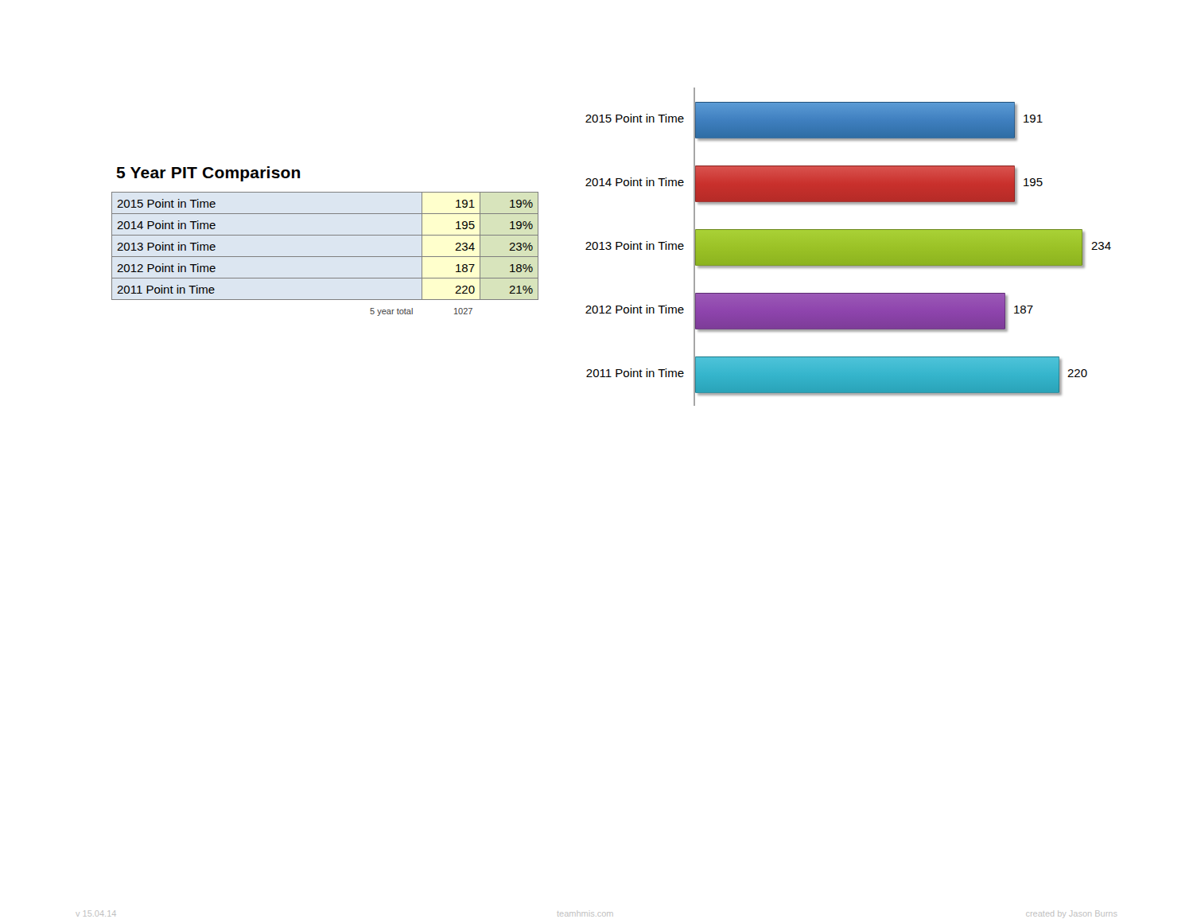5 Year PIT Comparison
| 2015 Point in Time | 191 | 19% |
| 2014 Point in Time | 195 | 19% |
| 2013 Point in Time | 234 | 23% |
| 2012 Point in Time | 187 | 18% |
| 2011 Point in Time | 220 | 21% |
5 year total 1027
2015 Point in Time
191
2014 Point in Time
195
2013 Point in Time
234
2012 Point in Time
187
2011 Point in Time
220
v 15.04.14 teamhmis.com created by Jason Burns